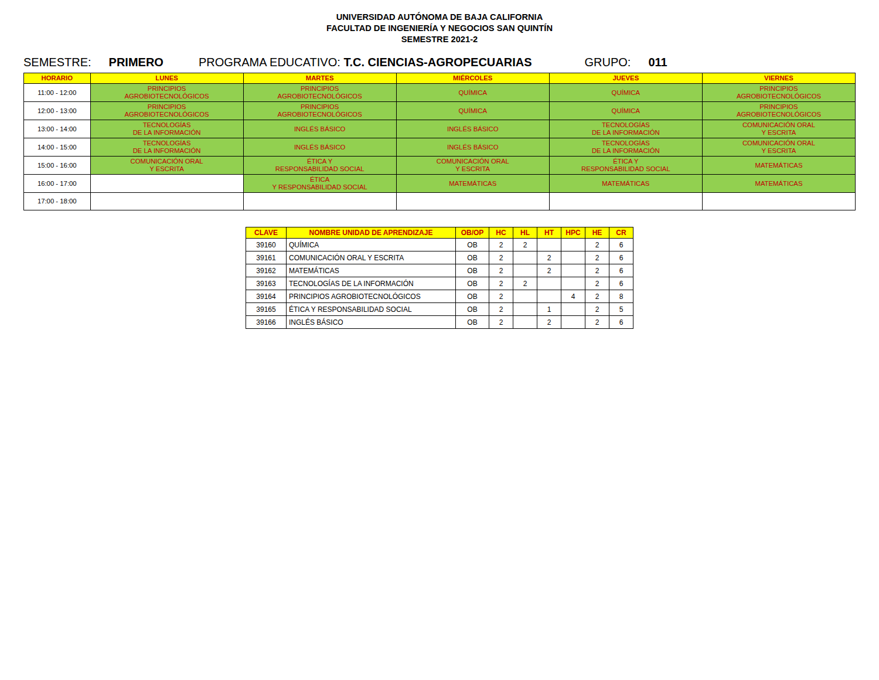UNIVERSIDAD AUTÓNOMA DE BAJA CALIFORNIA
FACULTAD DE INGENIERÍA Y NEGOCIOS SAN QUINTÍN
SEMESTRE 2021-2
SEMESTRE: PRIMERO PROGRAMA EDUCATIVO: T.C. CIENCIAS-AGROPECUARIAS GRUPO: 011
| HORARIO | LUNES | MARTES | MIÉRCOLES | JUEVES | VIERNES |
| --- | --- | --- | --- | --- | --- |
| 11:00 - 12:00 | PRINCIPIOS AGROBIOTECNOLÓGICOS | PRINCIPIOS AGROBIOTECNOLÓGICOS | QUÍMICA | QUÍMICA | PRINCIPIOS AGROBIOTECNOLÓGICOS |
| 12:00 - 13:00 | PRINCIPIOS AGROBIOTECNOLÓGICOS | PRINCIPIOS AGROBIOTECNOLÓGICOS | QUÍMICA | QUÍMICA | PRINCIPIOS AGROBIOTECNOLÓGICOS |
| 13:00 - 14:00 | TECNOLOGÍAS DE LA INFORMACIÓN | INGLÉS BÁSICO | INGLÉS BÁSICO | TECNOLOGÍAS DE LA INFORMACIÓN | COMUNICACIÓN ORAL Y ESCRITA |
| 14:00 - 15:00 | TECNOLOGÍAS DE LA INFORMACIÓN | INGLÉS BÁSICO | INGLÉS BÁSICO | TECNOLOGÍAS DE LA INFORMACIÓN | COMUNICACIÓN ORAL Y ESCRITA |
| 15:00 - 16:00 | COMUNICACIÓN ORAL Y ESCRITA | ÉTICA Y RESPONSABILIDAD SOCIAL | COMUNICACIÓN ORAL Y ESCRITA | ÉTICA Y RESPONSABILIDAD SOCIAL | MATEMÁTICAS |
| 16:00 - 17:00 | | ÉTICA Y RESPONSABILIDAD SOCIAL | MATEMÁTICAS | MATEMÁTICAS | MATEMÁTICAS |
| 17:00 - 18:00 | | | | | |
| CLAVE | NOMBRE UNIDAD DE APRENDIZAJE | OB/OP | HC | HL | HT | HPC | HE | CR |
| --- | --- | --- | --- | --- | --- | --- | --- | --- |
| 39160 | QUÍMICA | OB | 2 | 2 | | | 2 | 6 |
| 39161 | COMUNICACIÓN ORAL Y ESCRITA | OB | 2 | | 2 | | 2 | 6 |
| 39162 | MATEMÁTICAS | OB | 2 | | 2 | | 2 | 6 |
| 39163 | TECNOLOGÍAS DE LA INFORMACIÓN | OB | 2 | 2 | | | 2 | 6 |
| 39164 | PRINCIPIOS AGROBIOTECNOLÓGICOS | OB | 2 | | | 4 | 2 | 8 |
| 39165 | ÉTICA Y RESPONSABILIDAD SOCIAL | OB | 2 | | 1 | | 2 | 5 |
| 39166 | INGLÉS BÁSICO | OB | 2 | | 2 | | 2 | 6 |